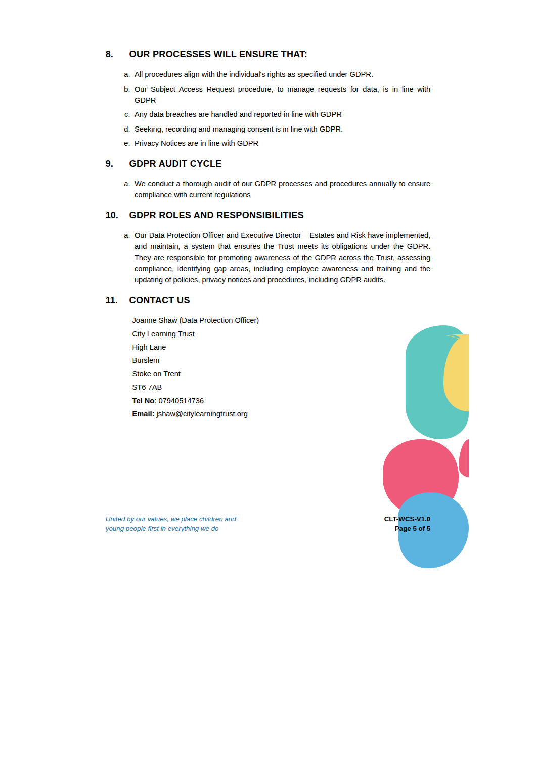8.
OUR PROCESSES WILL ENSURE THAT:
All procedures align with the individual's rights as specified under GDPR.
Our Subject Access Request procedure, to manage requests for data, is in line with GDPR
Any data breaches are handled and reported in line with GDPR
Seeking, recording and managing consent is in line with GDPR.
Privacy Notices are in line with GDPR
9.
GDPR AUDIT CYCLE
We conduct a thorough audit of our GDPR processes and procedures annually to ensure compliance with current regulations
10.
GDPR ROLES AND RESPONSIBILITIES
Our Data Protection Officer and Executive Director – Estates and Risk have implemented, and maintain, a system that ensures the Trust meets its obligations under the GDPR. They are responsible for promoting awareness of the GDPR across the Trust, assessing compliance, identifying gap areas, including employee awareness and training and the updating of policies, privacy notices and procedures, including GDPR audits.
11.
CONTACT US
Joanne Shaw (Data Protection Officer)
City Learning Trust
High Lane
Burslem
Stoke on Trent
ST6 7AB
Tel No: 07940514736
Email: jshaw@citylearningtrust.org
United by our values, we place children and
young people first in everything we do
CLT-WCS-V1.0
Page 5 of 5